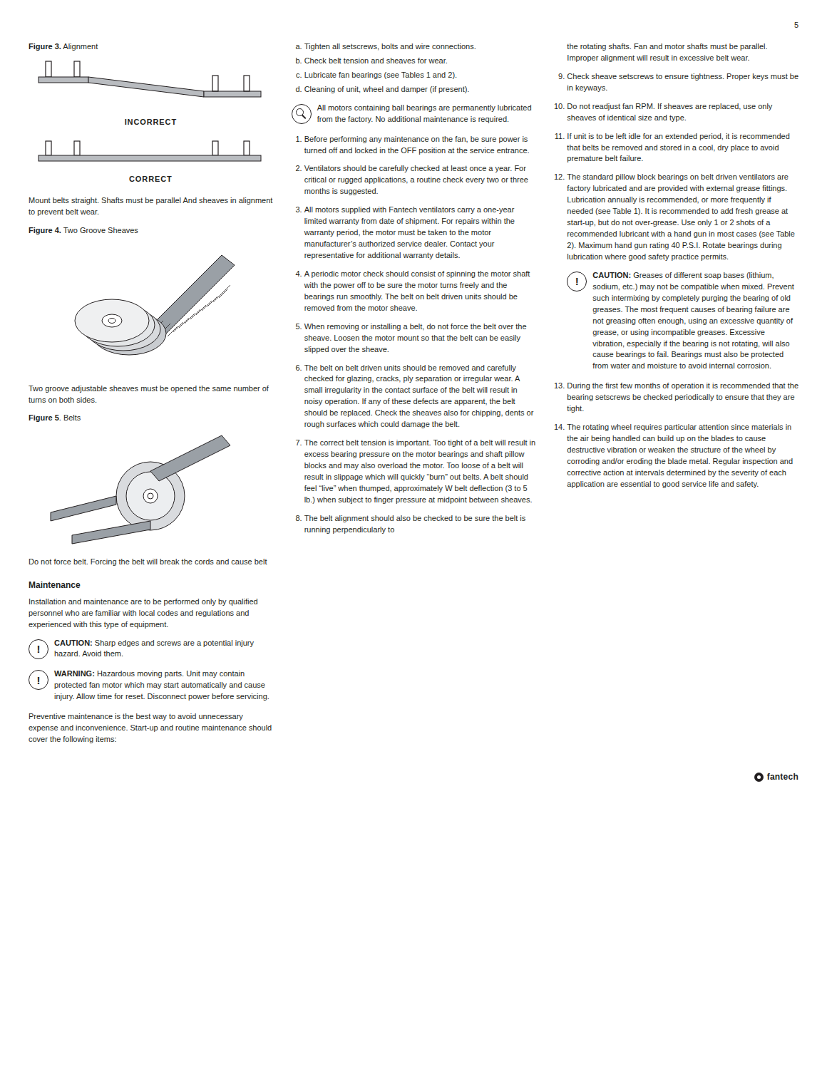5
Figure 3. Alignment
INCORRECT
CORRECT
Mount belts straight. Shafts must be parallel And sheaves in alignment to prevent belt wear.
Figure 4. Two Groove Sheaves
Two groove adjustable sheaves must be opened the same number of turns on both sides.
Figure 5. Belts
Do not force belt. Forcing the belt will break the cords and cause belt
Maintenance
Installation and maintenance are to be performed only by qualified personnel who are familiar with local codes and regulations and experienced with this type of equipment.
!
CAUTION: Sharp edges and screws are a potential injury hazard. Avoid them.
!
WARNING: Hazardous moving parts. Unit may contain protected fan motor which may start automatically and cause injury. Allow time for reset. Disconnect power before servicing.
Preventive maintenance is the best way to avoid unnecessary expense and inconvenience. Start-up and routine maintenance should cover the following items:
Tighten all setscrews, bolts and wire connections.
Check belt tension and sheaves for wear.
Lubricate fan bearings (see Tables 1 and 2).
Cleaning of unit, wheel and damper (if present).
All motors containing ball bearings are permanently lubricated from the factory. No additional maintenance is required.
Before performing any maintenance on the fan, be sure power is turned off and locked in the OFF position at the service entrance.
Ventilators should be carefully checked at least once a year. For critical or rugged applications, a routine check every two or three months is suggested.
All motors supplied with Fantech ventilators carry a one-year limited warranty from date of shipment. For repairs within the warranty period, the motor must be taken to the motor manufacturer’s authorized service dealer. Contact your representative for additional warranty details.
A periodic motor check should consist of spinning the motor shaft with the power off to be sure the motor turns freely and the bearings run smoothly. The belt on belt driven units should be removed from the motor sheave.
When removing or installing a belt, do not force the belt over the sheave. Loosen the motor mount so that the belt can be easily slipped over the sheave.
The belt on belt driven units should be removed and carefully checked for glazing, cracks, ply separation or irregular wear. A small irregularity in the contact surface of the belt will result in noisy operation. If any of these defects are apparent, the belt should be replaced. Check the sheaves also for chipping, dents or rough surfaces which could damage the belt.
The correct belt tension is important. Too tight of a belt will result in excess bearing pressure on the motor bearings and shaft pillow blocks and may also overload the motor. Too loose of a belt will result in slippage which will quickly “burn” out belts. A belt should feel “live” when thumped, approximately W belt deflection (3 to 5 lb.) when subject to finger pressure at midpoint between sheaves.
The belt alignment should also be checked to be sure the belt is running perpendicularly to
the rotating shafts. Fan and motor shafts must be parallel. Improper alignment will result in excessive belt wear.
Check sheave setscrews to ensure tightness. Proper keys must be in keyways.
Do not readjust fan RPM. If sheaves are replaced, use only sheaves of identical size and type.
If unit is to be left idle for an extended period, it is recommended that belts be removed and stored in a cool, dry place to avoid premature belt failure.
The standard pillow block bearings on belt driven ventilators are factory lubricated and are provided with external grease fittings. Lubrication annually is recommended, or more frequently if needed (see Table 1). It is recommended to add fresh grease at start-up, but do not over-grease. Use only 1 or 2 shots of a recommended lubricant with a hand gun in most cases (see Table 2). Maximum hand gun rating 40 P.S.I. Rotate bearings during lubrication where good safety practice permits.
!
CAUTION: Greases of different soap bases (lithium, sodium, etc.) may not be compatible when mixed. Prevent such intermixing by completely purging the bearing of old greases. The most frequent causes of bearing failure are not greasing often enough, using an excessive quantity of grease, or using incompatible greases. Excessive vibration, especially if the bearing is not rotating, will also cause bearings to fail. Bearings must also be protected from water and moisture to avoid internal corrosion.
During the first few months of operation it is recommended that the bearing setscrews be checked periodically to ensure that they are tight.
The rotating wheel requires particular attention since materials in the air being handled can build up on the blades to cause destructive vibration or weaken the structure of the wheel by corroding and/or eroding the blade metal. Regular inspection and corrective action at intervals determined by the severity of each application are essential to good service life and safety.
fantech